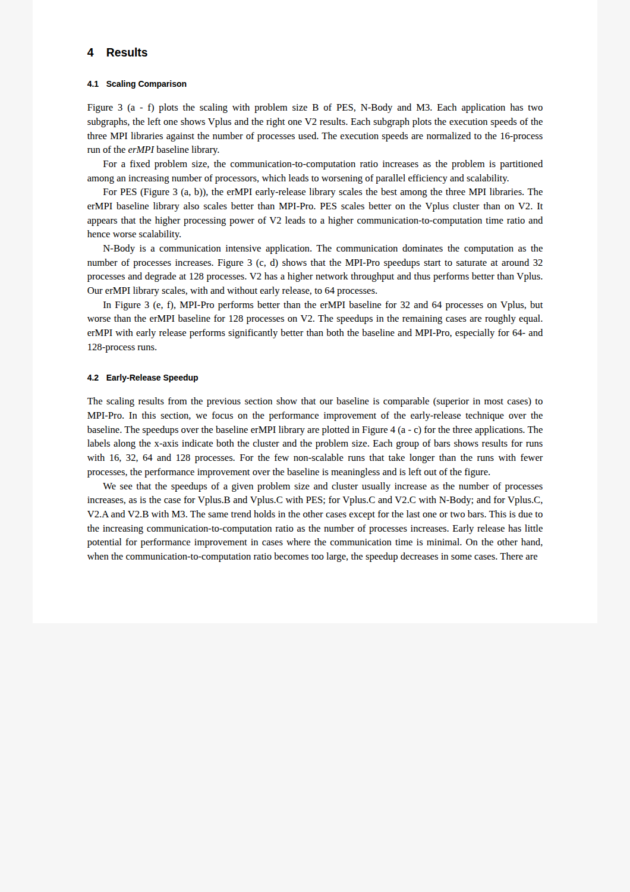4 Results
4.1 Scaling Comparison
Figure 3 (a - f) plots the scaling with problem size B of PES, N-Body and M3. Each application has two subgraphs, the left one shows Vplus and the right one V2 results. Each subgraph plots the execution speeds of the three MPI libraries against the number of processes used. The execution speeds are normalized to the 16-process run of the erMPI baseline library.
For a fixed problem size, the communication-to-computation ratio increases as the problem is partitioned among an increasing number of processors, which leads to worsening of parallel efficiency and scalability.
For PES (Figure 3 (a, b)), the erMPI early-release library scales the best among the three MPI libraries. The erMPI baseline library also scales better than MPI-Pro. PES scales better on the Vplus cluster than on V2. It appears that the higher processing power of V2 leads to a higher communication-to-computation time ratio and hence worse scalability.
N-Body is a communication intensive application. The communication dominates the computation as the number of processes increases. Figure 3 (c, d) shows that the MPI-Pro speedups start to saturate at around 32 processes and degrade at 128 processes. V2 has a higher network throughput and thus performs better than Vplus. Our erMPI library scales, with and without early release, to 64 processes.
In Figure 3 (e, f), MPI-Pro performs better than the erMPI baseline for 32 and 64 processes on Vplus, but worse than the erMPI baseline for 128 processes on V2. The speedups in the remaining cases are roughly equal. erMPI with early release performs significantly better than both the baseline and MPI-Pro, especially for 64- and 128-process runs.
4.2 Early-Release Speedup
The scaling results from the previous section show that our baseline is comparable (superior in most cases) to MPI-Pro. In this section, we focus on the performance improvement of the early-release technique over the baseline. The speedups over the baseline erMPI library are plotted in Figure 4 (a - c) for the three applications. The labels along the x-axis indicate both the cluster and the problem size. Each group of bars shows results for runs with 16, 32, 64 and 128 processes. For the few non-scalable runs that take longer than the runs with fewer processes, the performance improvement over the baseline is meaningless and is left out of the figure.
We see that the speedups of a given problem size and cluster usually increase as the number of processes increases, as is the case for Vplus.B and Vplus.C with PES; for Vplus.C and V2.C with N-Body; and for Vplus.C, V2.A and V2.B with M3. The same trend holds in the other cases except for the last one or two bars. This is due to the increasing communication-to-computation ratio as the number of processes increases. Early release has little potential for performance improvement in cases where the communication time is minimal. On the other hand, when the communication-to-computation ratio becomes too large, the speedup decreases in some cases. There are